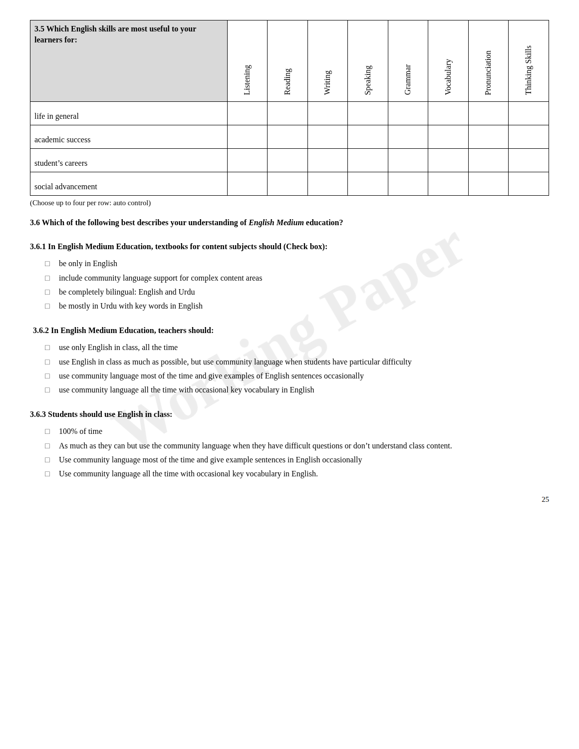Working Paper
| 3.5 Which English skills are most useful to your learners for: | Listening | Reading | Writing | Speaking | Grammar | Vocabulary | Pronunciation | Thinking Skills |
| --- | --- | --- | --- | --- | --- | --- | --- | --- |
| life in general | | | | | | | | |
| academic success | | | | | | | | |
| student’s careers | | | | | | | | |
| social advancement | | | | | | | | |
(Choose up to four per row: auto control)
3.6 Which of the following best describes your understanding of English Medium education?
3.6.1 In English Medium Education, textbooks for content subjects should (Check box):
be only in English
include community language support for complex content areas
be completely bilingual: English and Urdu
be mostly in Urdu with key words in English
3.6.2 In English Medium Education, teachers should:
use only English in class, all the time
use English in class as much as possible, but use community language when students have particular difficulty
use community language most of the time and give examples of English sentences occasionally
use community language all the time with occasional key vocabulary in English
3.6.3 Students should use English in class:
100% of time
As much as they can but use the community language when they have difficult questions or don’t understand class content.
Use community language most of the time and give example sentences in English occasionally
Use community language all the time with occasional key vocabulary in English.
25